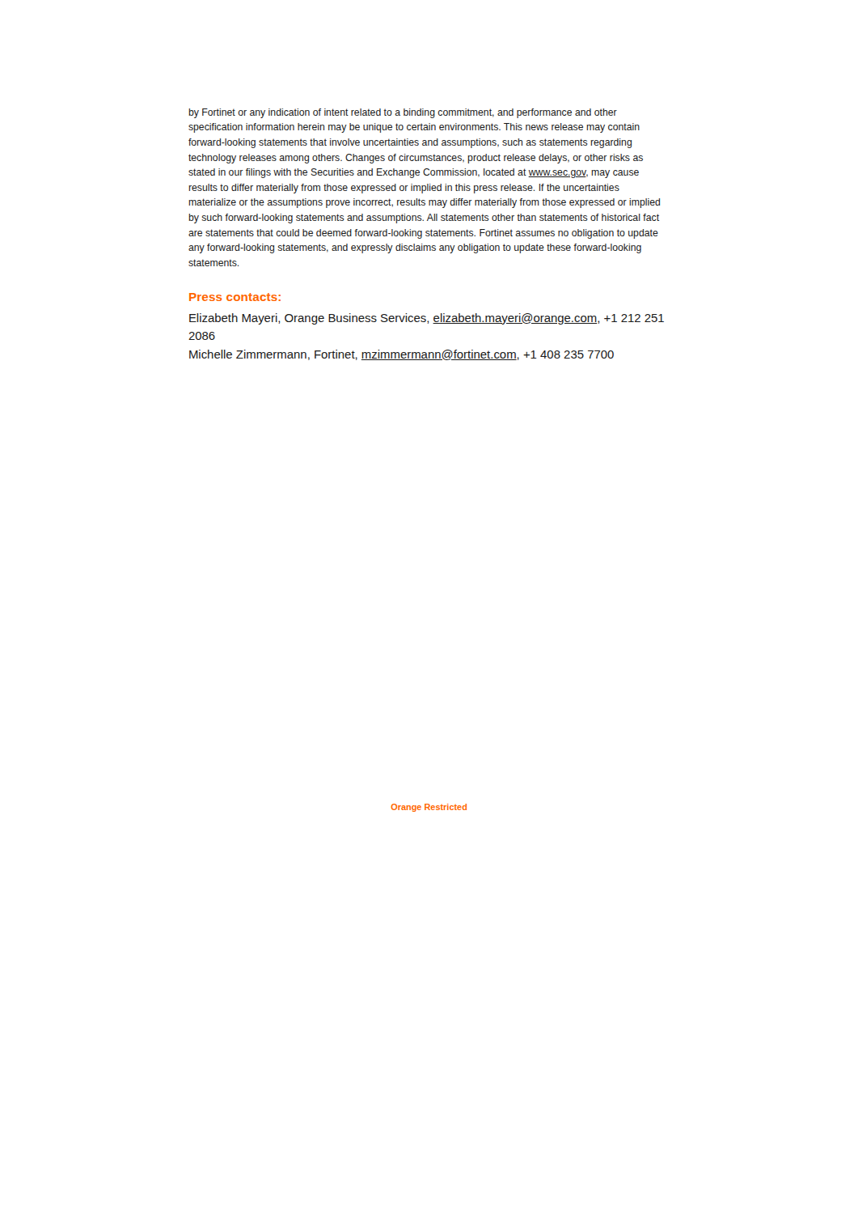by Fortinet or any indication of intent related to a binding commitment, and performance and other specification information herein may be unique to certain environments. This news release may contain forward-looking statements that involve uncertainties and assumptions, such as statements regarding technology releases among others. Changes of circumstances, product release delays, or other risks as stated in our filings with the Securities and Exchange Commission, located at www.sec.gov, may cause results to differ materially from those expressed or implied in this press release. If the uncertainties materialize or the assumptions prove incorrect, results may differ materially from those expressed or implied by such forward-looking statements and assumptions. All statements other than statements of historical fact are statements that could be deemed forward-looking statements. Fortinet assumes no obligation to update any forward-looking statements, and expressly disclaims any obligation to update these forward-looking statements.
Press contacts:
Elizabeth Mayeri, Orange Business Services, elizabeth.mayeri@orange.com, +1 212 251 2086
Michelle Zimmermann, Fortinet, mzimmermann@fortinet.com, +1 408 235 7700
Orange Restricted